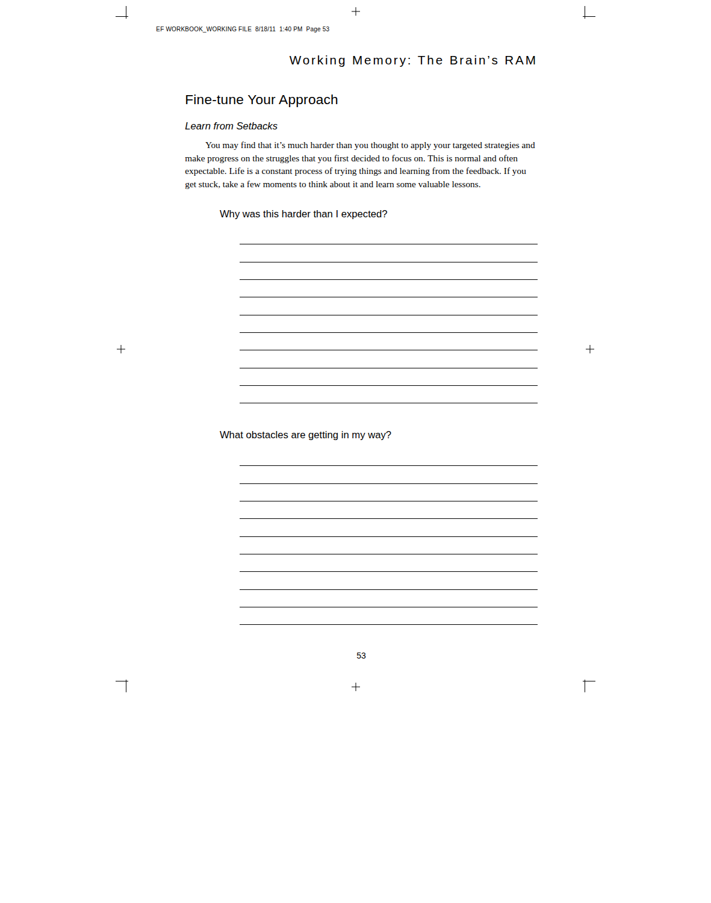EF WORKBOOK_WORKING FILE 8/18/11 1:40 PM Page 53
Working Memory: The Brain’s RAM
Fine-tune Your Approach
Learn from Setbacks
You may find that it’s much harder than you thought to apply your targeted strategies and make progress on the struggles that you first decided to focus on. This is normal and often expectable. Life is a constant process of trying things and learning from the feedback. If you get stuck, take a few moments to think about it and learn some valuable lessons.
Why was this harder than I expected?
What obstacles are getting in my way?
53